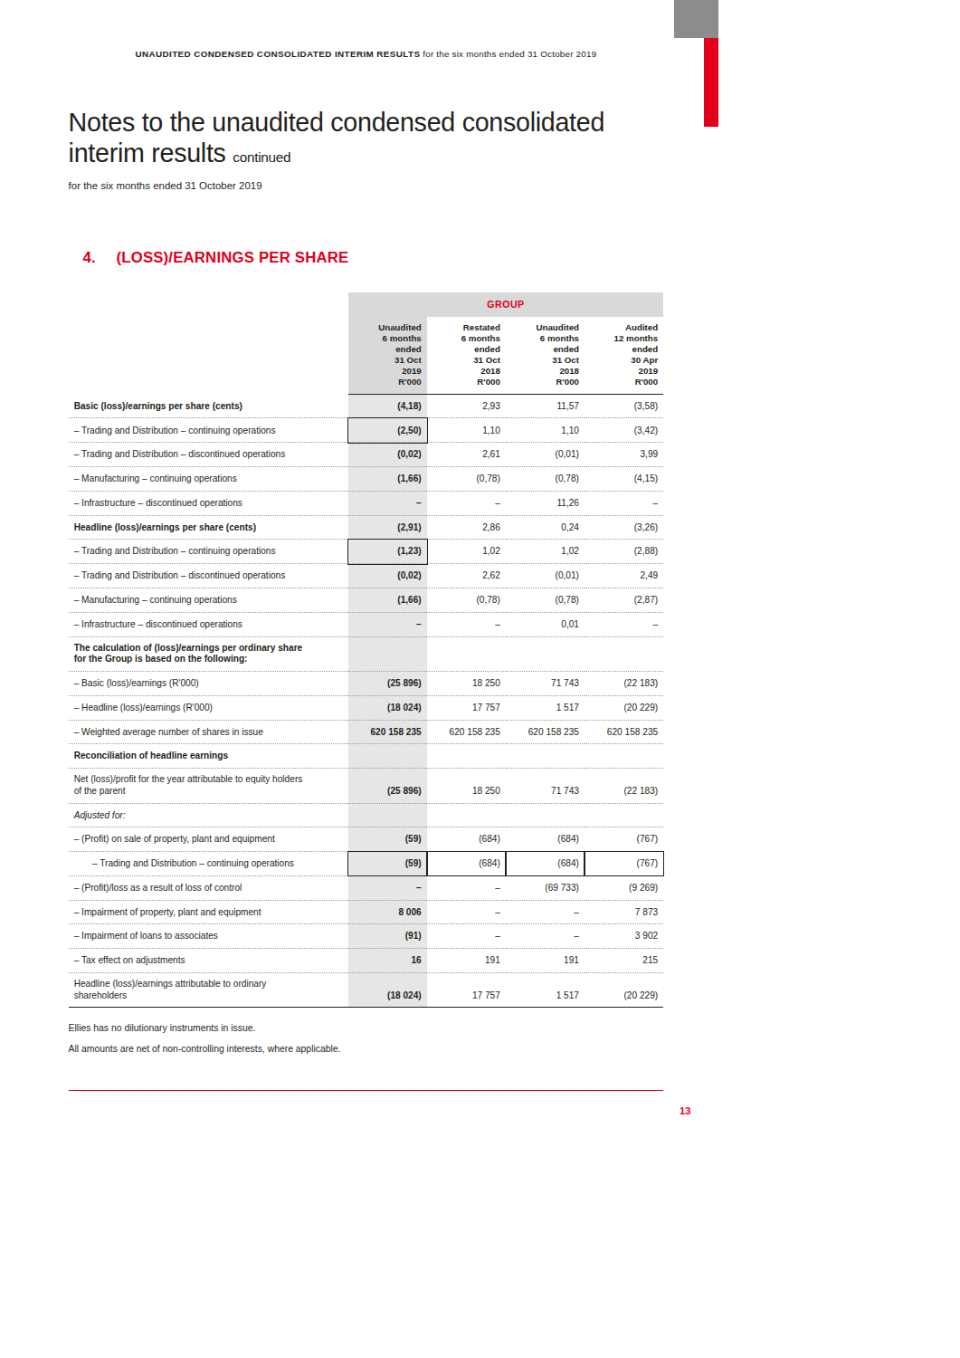UNAUDITED CONDENSED CONSOLIDATED INTERIM RESULTS for the six months ended 31 October 2019
Notes to the unaudited condensed consolidated
interim results continued
for the six months ended 31 October 2019
4.(LOSS)/EARNINGS PER SHARE
| | GROUP |
| --- | --- |
| | Unaudited 6 months ended 31 Oct 2019 R'000 | Restated 6 months ended 31 Oct 2018 R'000 | Unaudited 6 months ended 31 Oct 2018 R'000 | Audited 12 months ended 30 Apr 2019 R'000 |
| Basic (loss)/earnings per share (cents) | (4,18) | 2,93 | 11,57 | (3,58) |
| – Trading and Distribution – continuing operations | (2,50) | 1,10 | 1,10 | (3,42) |
| – Trading and Distribution – discontinued operations | (0,02) | 2,61 | (0,01) | 3,99 |
| – Manufacturing – continuing operations | (1,66) | (0,78) | (0,78) | (4,15) |
| – Infrastructure – discontinued operations | – | – | 11,26 | – |
| Headline (loss)/earnings per share (cents) | (2,91) | 2,86 | 0,24 | (3,26) |
| – Trading and Distribution – continuing operations | (1,23) | 1,02 | 1,02 | (2,88) |
| – Trading and Distribution – discontinued operations | (0,02) | 2,62 | (0,01) | 2,49 |
| – Manufacturing – continuing operations | (1,66) | (0,78) | (0,78) | (2,87) |
| – Infrastructure – discontinued operations | – | – | 0,01 | – |
| The calculation of (loss)/earnings per ordinary share for the Group is based on the following: | | | | |
| – Basic (loss)/earnings (R'000) | (25 896) | 18 250 | 71 743 | (22 183) |
| – Headline (loss)/earnings (R'000) | (18 024) | 17 757 | 1 517 | (20 229) |
| – Weighted average number of shares in issue | 620 158 235 | 620 158 235 | 620 158 235 | 620 158 235 |
| Reconciliation of headline earnings | | | | |
| Net (loss)/profit for the year attributable to equity holders of the parent | (25 896) | 18 250 | 71 743 | (22 183) |
| Adjusted for: | | | | |
| – (Profit) on sale of property, plant and equipment | (59) | (684) | (684) | (767) |
| – Trading and Distribution – continuing operations | (59) | (684) | (684) | (767) |
| – (Profit)/loss as a result of loss of control | – | – | (69 733) | (9 269) |
| – Impairment of property, plant and equipment | 8 006 | – | – | 7 873 |
| – Impairment of loans to associates | (91) | – | – | 3 902 |
| – Tax effect on adjustments | 16 | 191 | 191 | 215 |
| Headline (loss)/earnings attributable to ordinary shareholders | (18 024) | 17 757 | 1 517 | (20 229) |
Ellies has no dilutionary instruments in issue.
All amounts are net of non-controlling interests, where applicable.
13